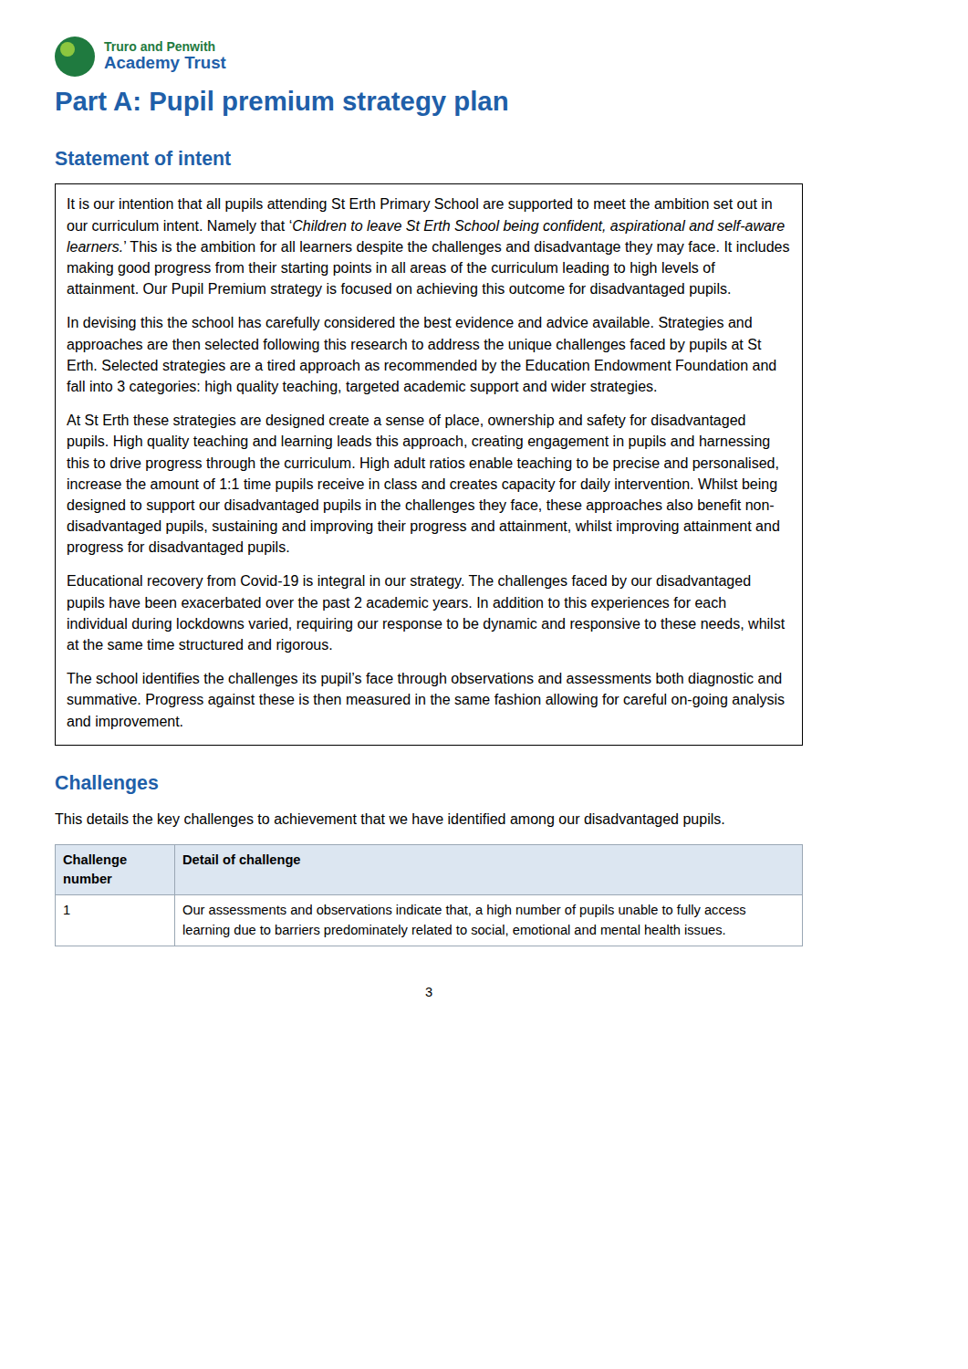Truro and Penwith
Academy Trust
Part A: Pupil premium strategy plan
Statement of intent
It is our intention that all pupils attending St Erth Primary School are supported to meet the ambition set out in our curriculum intent. Namely that ‘Children to leave St Erth School being confident, aspirational and self-aware learners.’ This is the ambition for all learners despite the challenges and disadvantage they may face. It includes making good progress from their starting points in all areas of the curriculum leading to high levels of attainment. Our Pupil Premium strategy is focused on achieving this outcome for disadvantaged pupils.
In devising this the school has carefully considered the best evidence and advice available. Strategies and approaches are then selected following this research to address the unique challenges faced by pupils at St Erth. Selected strategies are a tired approach as recommended by the Education Endowment Foundation and fall into 3 categories: high quality teaching, targeted academic support and wider strategies.
At St Erth these strategies are designed create a sense of place, ownership and safety for disadvantaged pupils. High quality teaching and learning leads this approach, creating engagement in pupils and harnessing this to drive progress through the curriculum. High adult ratios enable teaching to be precise and personalised, increase the amount of 1:1 time pupils receive in class and creates capacity for daily intervention. Whilst being designed to support our disadvantaged pupils in the challenges they face, these approaches also benefit non-disadvantaged pupils, sustaining and improving their progress and attainment, whilst improving attainment and progress for disadvantaged pupils.
Educational recovery from Covid-19 is integral in our strategy. The challenges faced by our disadvantaged pupils have been exacerbated over the past 2 academic years. In addition to this experiences for each individual during lockdowns varied, requiring our response to be dynamic and responsive to these needs, whilst at the same time structured and rigorous.
The school identifies the challenges its pupil’s face through observations and assessments both diagnostic and summative. Progress against these is then measured in the same fashion allowing for careful on-going analysis and improvement.
Challenges
This details the key challenges to achievement that we have identified among our disadvantaged pupils.
| Challenge number | Detail of challenge |
| --- | --- |
| 1 | Our assessments and observations indicate that, a high number of pupils unable to fully access learning due to barriers predominately related to social, emotional and mental health issues. |
3